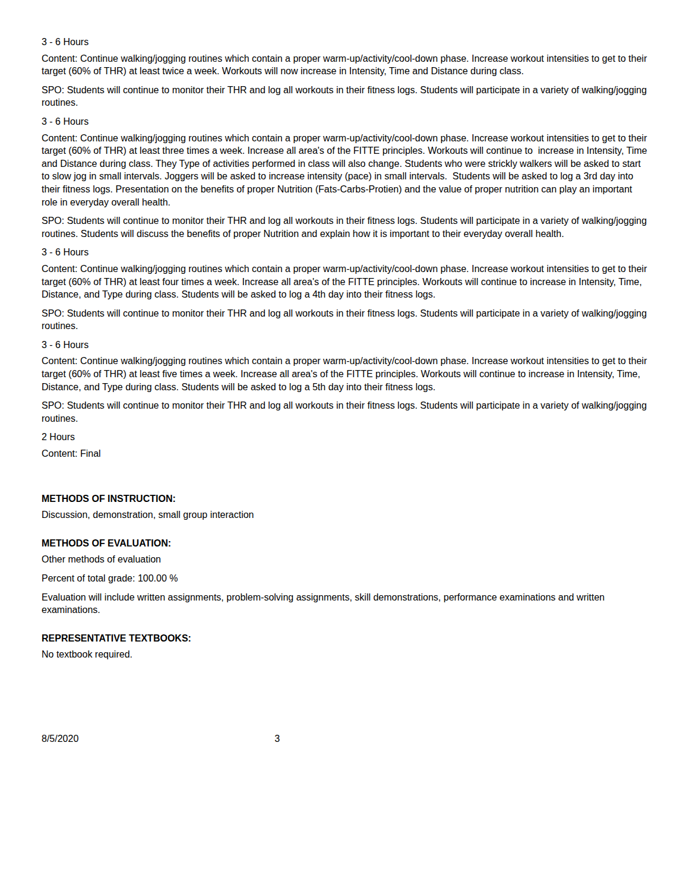3 - 6 Hours
Content: Continue walking/jogging routines which contain a proper warm-up/activity/cool-down phase. Increase workout intensities to get to their target (60% of THR) at least twice a week. Workouts will now increase in Intensity, Time and Distance during class.
SPO: Students will continue to monitor their THR and log all workouts in their fitness logs. Students will participate in a variety of walking/jogging routines.
3 - 6 Hours
Content: Continue walking/jogging routines which contain a proper warm-up/activity/cool-down phase. Increase workout intensities to get to their target (60% of THR) at least three times a week. Increase all area's of the FITTE principles. Workouts will continue to increase in Intensity, Time and Distance during class. They Type of activities performed in class will also change. Students who were strickly walkers will be asked to start to slow jog in small intervals. Joggers will be asked to increase intensity (pace) in small intervals. Students will be asked to log a 3rd day into their fitness logs. Presentation on the benefits of proper Nutrition (Fats-Carbs-Protien) and the value of proper nutrition can play an important role in everyday overall health.
SPO: Students will continue to monitor their THR and log all workouts in their fitness logs. Students will participate in a variety of walking/jogging routines. Students will discuss the benefits of proper Nutrition and explain how it is important to their everyday overall health.
3 - 6 Hours
Content: Continue walking/jogging routines which contain a proper warm-up/activity/cool-down phase. Increase workout intensities to get to their target (60% of THR) at least four times a week. Increase all area's of the FITTE principles. Workouts will continue to increase in Intensity, Time, Distance, and Type during class. Students will be asked to log a 4th day into their fitness logs.
SPO: Students will continue to monitor their THR and log all workouts in their fitness logs. Students will participate in a variety of walking/jogging routines.
3 - 6 Hours
Content: Continue walking/jogging routines which contain a proper warm-up/activity/cool-down phase. Increase workout intensities to get to their target (60% of THR) at least five times a week. Increase all area's of the FITTE principles. Workouts will continue to increase in Intensity, Time, Distance, and Type during class. Students will be asked to log a 5th day into their fitness logs.
SPO: Students will continue to monitor their THR and log all workouts in their fitness logs. Students will participate in a variety of walking/jogging routines.
2 Hours
Content: Final
METHODS OF INSTRUCTION:
Discussion, demonstration, small group interaction
METHODS OF EVALUATION:
Other methods of evaluation
Percent of total grade: 100.00 %
Evaluation will include written assignments, problem-solving assignments, skill demonstrations, performance examinations and written examinations.
REPRESENTATIVE TEXTBOOKS:
No textbook required.
8/5/2020 3